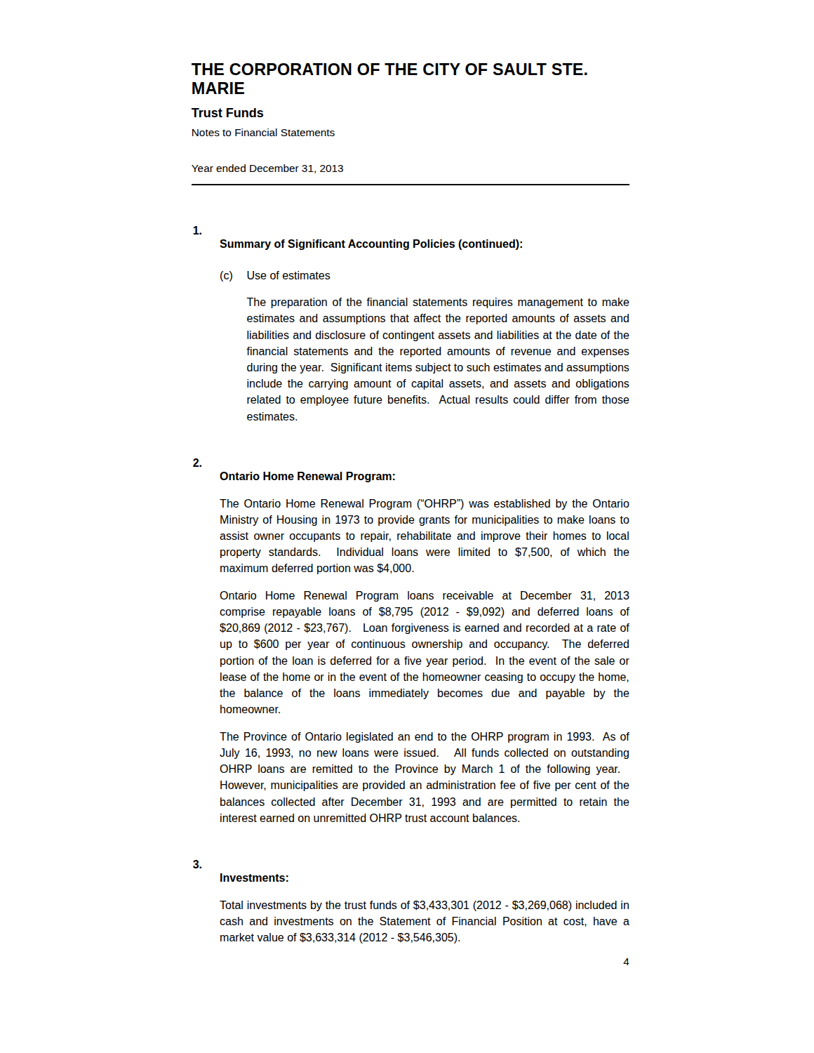THE CORPORATION OF THE CITY OF SAULT STE. MARIE
Trust Funds
Notes to Financial Statements
Year ended December 31, 2013
1.
Summary of Significant Accounting Policies (continued):
(c)
Use of estimates
The preparation of the financial statements requires management to make estimates and assumptions that affect the reported amounts of assets and liabilities and disclosure of contingent assets and liabilities at the date of the financial statements and the reported amounts of revenue and expenses during the year. Significant items subject to such estimates and assumptions include the carrying amount of capital assets, and assets and obligations related to employee future benefits. Actual results could differ from those estimates.
2.
Ontario Home Renewal Program:
The Ontario Home Renewal Program (“OHRP”) was established by the Ontario Ministry of Housing in 1973 to provide grants for municipalities to make loans to assist owner occupants to repair, rehabilitate and improve their homes to local property standards. Individual loans were limited to $7,500, of which the maximum deferred portion was $4,000.
Ontario Home Renewal Program loans receivable at December 31, 2013 comprise repayable loans of $8,795 (2012 - $9,092) and deferred loans of $20,869 (2012 - $23,767). Loan forgiveness is earned and recorded at a rate of up to $600 per year of continuous ownership and occupancy. The deferred portion of the loan is deferred for a five year period. In the event of the sale or lease of the home or in the event of the homeowner ceasing to occupy the home, the balance of the loans immediately becomes due and payable by the homeowner.
The Province of Ontario legislated an end to the OHRP program in 1993. As of July 16, 1993, no new loans were issued. All funds collected on outstanding OHRP loans are remitted to the Province by March 1 of the following year. However, municipalities are provided an administration fee of five per cent of the balances collected after December 31, 1993 and are permitted to retain the interest earned on unremitted OHRP trust account balances.
3.
Investments:
Total investments by the trust funds of $3,433,301 (2012 - $3,269,068) included in cash and investments on the Statement of Financial Position at cost, have a market value of $3,633,314 (2012 - $3,546,305).
4